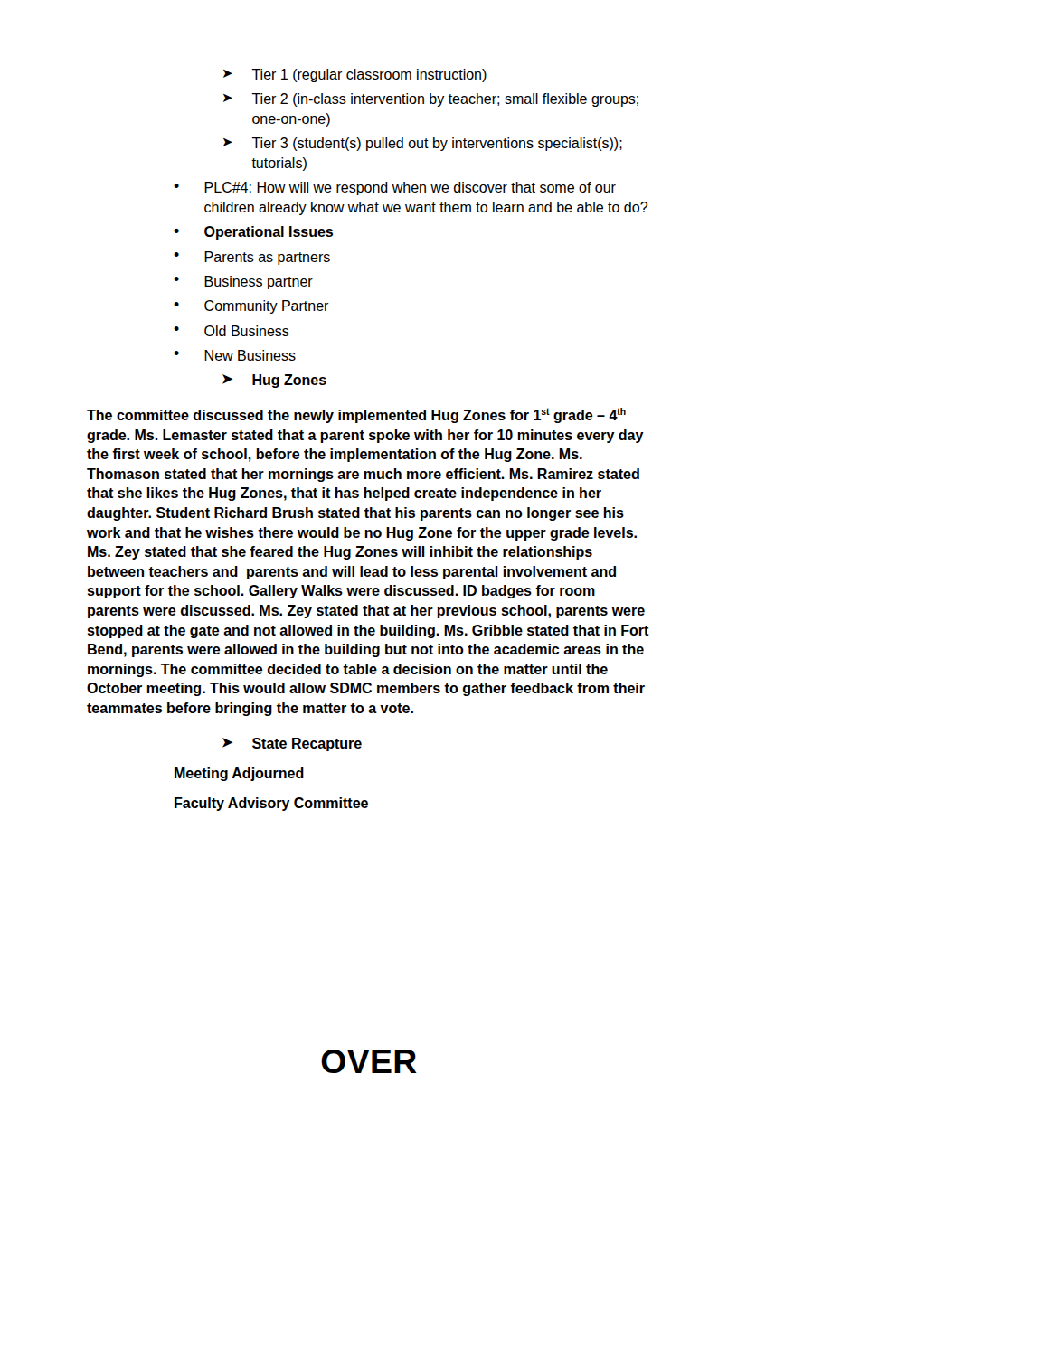Tier 1 (regular classroom instruction)
Tier 2 (in-class intervention by teacher; small flexible groups; one-on-one)
Tier 3 (student(s) pulled out by interventions specialist(s)); tutorials)
PLC#4: How will we respond when we discover that some of our children already know what we want them to learn and be able to do?
Operational Issues
Parents as partners
Business partner
Community Partner
Old Business
New Business
Hug Zones
The committee discussed the newly implemented Hug Zones for 1st grade – 4th grade. Ms. Lemaster stated that a parent spoke with her for 10 minutes every day the first week of school, before the implementation of the Hug Zone. Ms. Thomason stated that her mornings are much more efficient. Ms. Ramirez stated that she likes the Hug Zones, that it has helped create independence in her daughter. Student Richard Brush stated that his parents can no longer see his work and that he wishes there would be no Hug Zone for the upper grade levels. Ms. Zey stated that she feared the Hug Zones will inhibit the relationships between teachers and parents and will lead to less parental involvement and support for the school. Gallery Walks were discussed. ID badges for room parents were discussed. Ms. Zey stated that at her previous school, parents were stopped at the gate and not allowed in the building. Ms. Gribble stated that in Fort Bend, parents were allowed in the building but not into the academic areas in the mornings. The committee decided to table a decision on the matter until the October meeting. This would allow SDMC members to gather feedback from their teammates before bringing the matter to a vote.
State Recapture
Meeting Adjourned
Faculty Advisory Committee
OVER